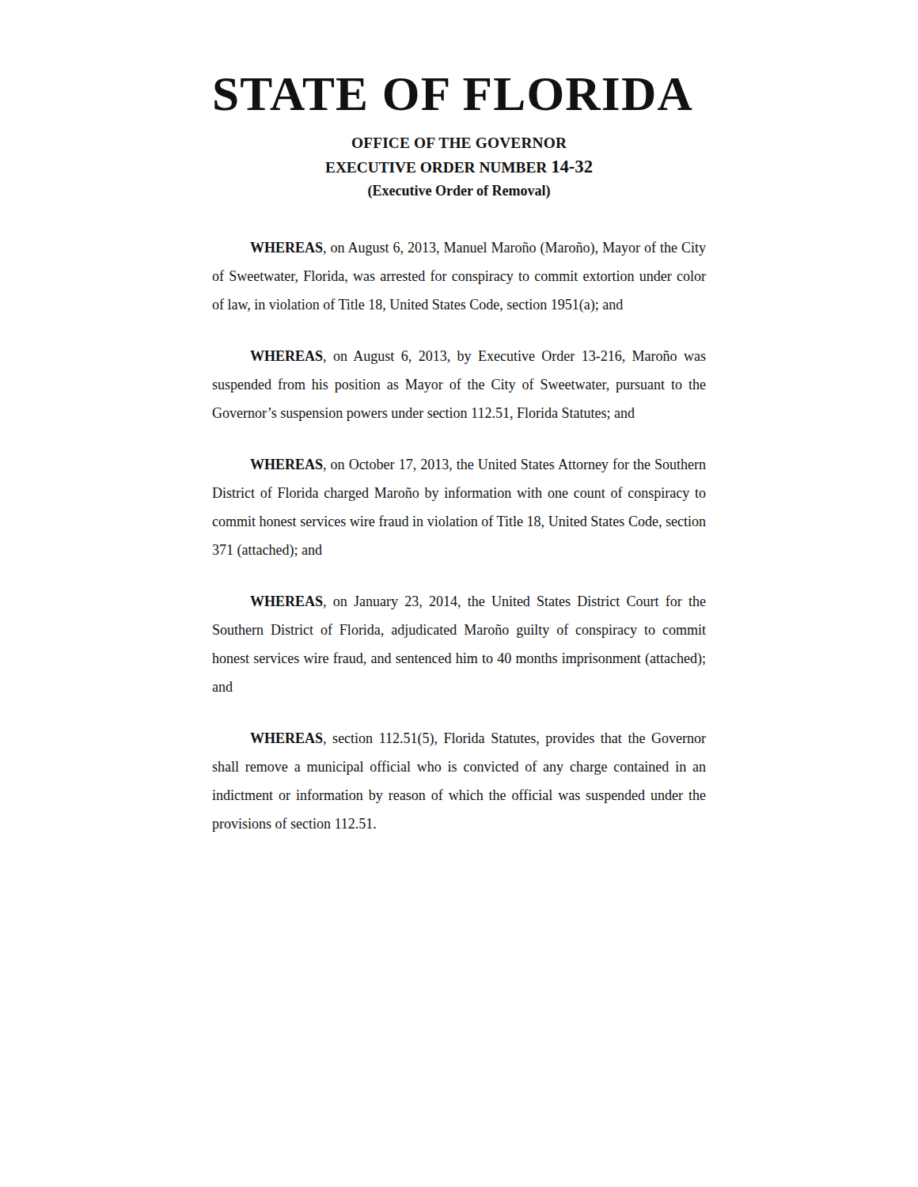STATE OF FLORIDA
OFFICE OF THE GOVERNOR
EXECUTIVE ORDER NUMBER 14-32
(Executive Order of Removal)
WHEREAS, on August 6, 2013, Manuel Maroño (Maroño), Mayor of the City of Sweetwater, Florida, was arrested for conspiracy to commit extortion under color of law, in violation of Title 18, United States Code, section 1951(a); and
WHEREAS, on August 6, 2013, by Executive Order 13-216, Maroño was suspended from his position as Mayor of the City of Sweetwater, pursuant to the Governor’s suspension powers under section 112.51, Florida Statutes; and
WHEREAS, on October 17, 2013, the United States Attorney for the Southern District of Florida charged Maroño by information with one count of conspiracy to commit honest services wire fraud in violation of Title 18, United States Code, section 371 (attached); and
WHEREAS, on January 23, 2014, the United States District Court for the Southern District of Florida, adjudicated Maroño guilty of conspiracy to commit honest services wire fraud, and sentenced him to 40 months imprisonment (attached); and
WHEREAS, section 112.51(5), Florida Statutes, provides that the Governor shall remove a municipal official who is convicted of any charge contained in an indictment or information by reason of which the official was suspended under the provisions of section 112.51.